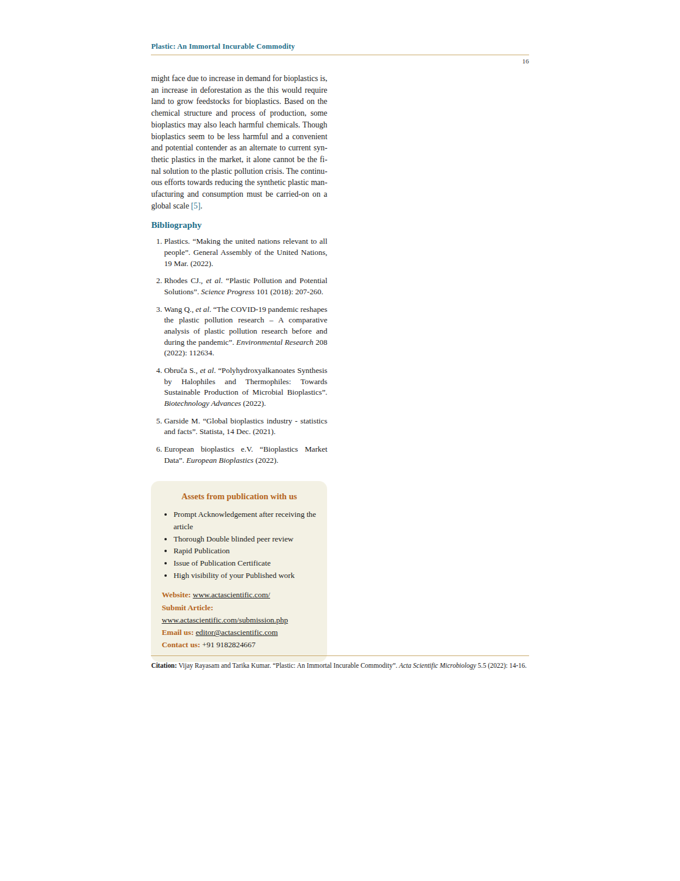Plastic: An Immortal Incurable Commodity
16
might face due to increase in demand for bioplastics is, an increase in deforestation as the this would require land to grow feedstocks for bioplastics. Based on the chemical structure and process of production, some bioplastics may also leach harmful chemicals. Though bioplastics seem to be less harmful and a convenient and potential contender as an alternate to current synthetic plastics in the market, it alone cannot be the final solution to the plastic pollution crisis. The continuous efforts towards reducing the synthetic plastic manufacturing and consumption must be carried-on on a global scale [5].
Bibliography
Plastics. “Making the united nations relevant to all people”. General Assembly of the United Nations, 19 Mar. (2022).
Rhodes CJ., et al. “Plastic Pollution and Potential Solutions”. Science Progress 101 (2018): 207-260.
Wang Q., et al. “The COVID-19 pandemic reshapes the plastic pollution research – A comparative analysis of plastic pollution research before and during the pandemic”. Environmental Research 208 (2022): 112634.
Obruča S., et al. “Polyhydroxyalkanoates Synthesis by Halophiles and Thermophiles: Towards Sustainable Production of Microbial Bioplastics”. Biotechnology Advances (2022).
Garside M. “Global bioplastics industry - statistics and facts”. Statista, 14 Dec. (2021).
European bioplastics e.V. “Bioplastics Market Data”. European Bioplastics (2022).
Assets from publication with us
Prompt Acknowledgement after receiving the article
Thorough Double blinded peer review
Rapid Publication
Issue of Publication Certificate
High visibility of your Published work
Website: www.actascientific.com/
Submit Article: www.actascientific.com/submission.php
Email us: editor@actascientific.com
Contact us: +91 9182824667
Citation: Vijay Rayasam and Tarika Kumar. “Plastic: An Immortal Incurable Commodity”. Acta Scientific Microbiology 5.5 (2022): 14-16.